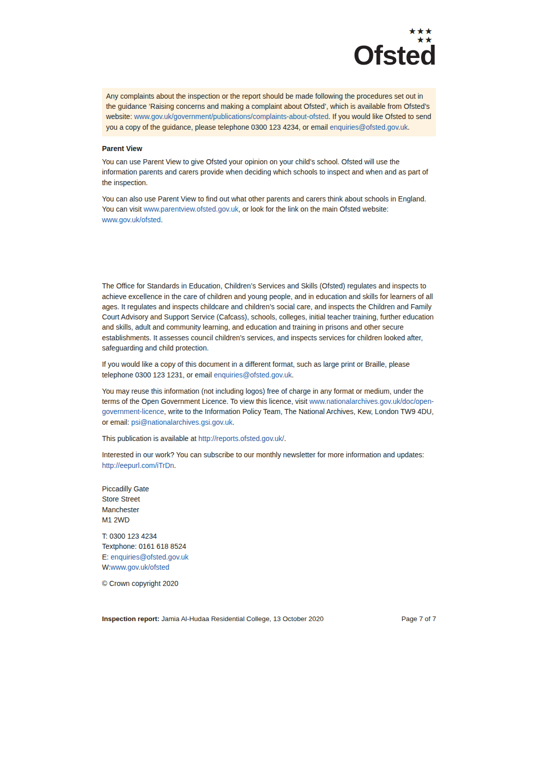★★★
★★ Ofsted
Any complaints about the inspection or the report should be made following the procedures set out in the guidance ‘Raising concerns and making a complaint about Ofsted’, which is available from Ofsted’s website: www.gov.uk/government/publications/complaints-about-ofsted. If you would like Ofsted to send you a copy of the guidance, please telephone 0300 123 4234, or email enquiries@ofsted.gov.uk.
Parent View
You can use Parent View to give Ofsted your opinion on your child’s school. Ofsted will use the information parents and carers provide when deciding which schools to inspect and when and as part of the inspection.
You can also use Parent View to find out what other parents and carers think about schools in England. You can visit www.parentview.ofsted.gov.uk, or look for the link on the main Ofsted website: www.gov.uk/ofsted.
The Office for Standards in Education, Children’s Services and Skills (Ofsted) regulates and inspects to achieve excellence in the care of children and young people, and in education and skills for learners of all ages. It regulates and inspects childcare and children’s social care, and inspects the Children and Family Court Advisory and Support Service (Cafcass), schools, colleges, initial teacher training, further education and skills, adult and community learning, and education and training in prisons and other secure establishments. It assesses council children’s services, and inspects services for children looked after, safeguarding and child protection.
If you would like a copy of this document in a different format, such as large print or Braille, please telephone 0300 123 1231, or email enquiries@ofsted.gov.uk.
You may reuse this information (not including logos) free of charge in any format or medium, under the terms of the Open Government Licence. To view this licence, visit www.nationalarchives.gov.uk/doc/open-government-licence, write to the Information Policy Team, The National Archives, Kew, London TW9 4DU, or email: psi@nationalarchives.gsi.gov.uk.
This publication is available at http://reports.ofsted.gov.uk/.
Interested in our work? You can subscribe to our monthly newsletter for more information and updates: http://eepurl.com/iTrDn.
Piccadilly Gate
Store Street
Manchester
M1 2WD
T: 0300 123 4234
Textphone: 0161 618 8524
E: enquiries@ofsted.gov.uk
W:www.gov.uk/ofsted
© Crown copyright 2020
Inspection report: Jamia Al-Hudaa Residential College, 13 October 2020
Page 7 of 7